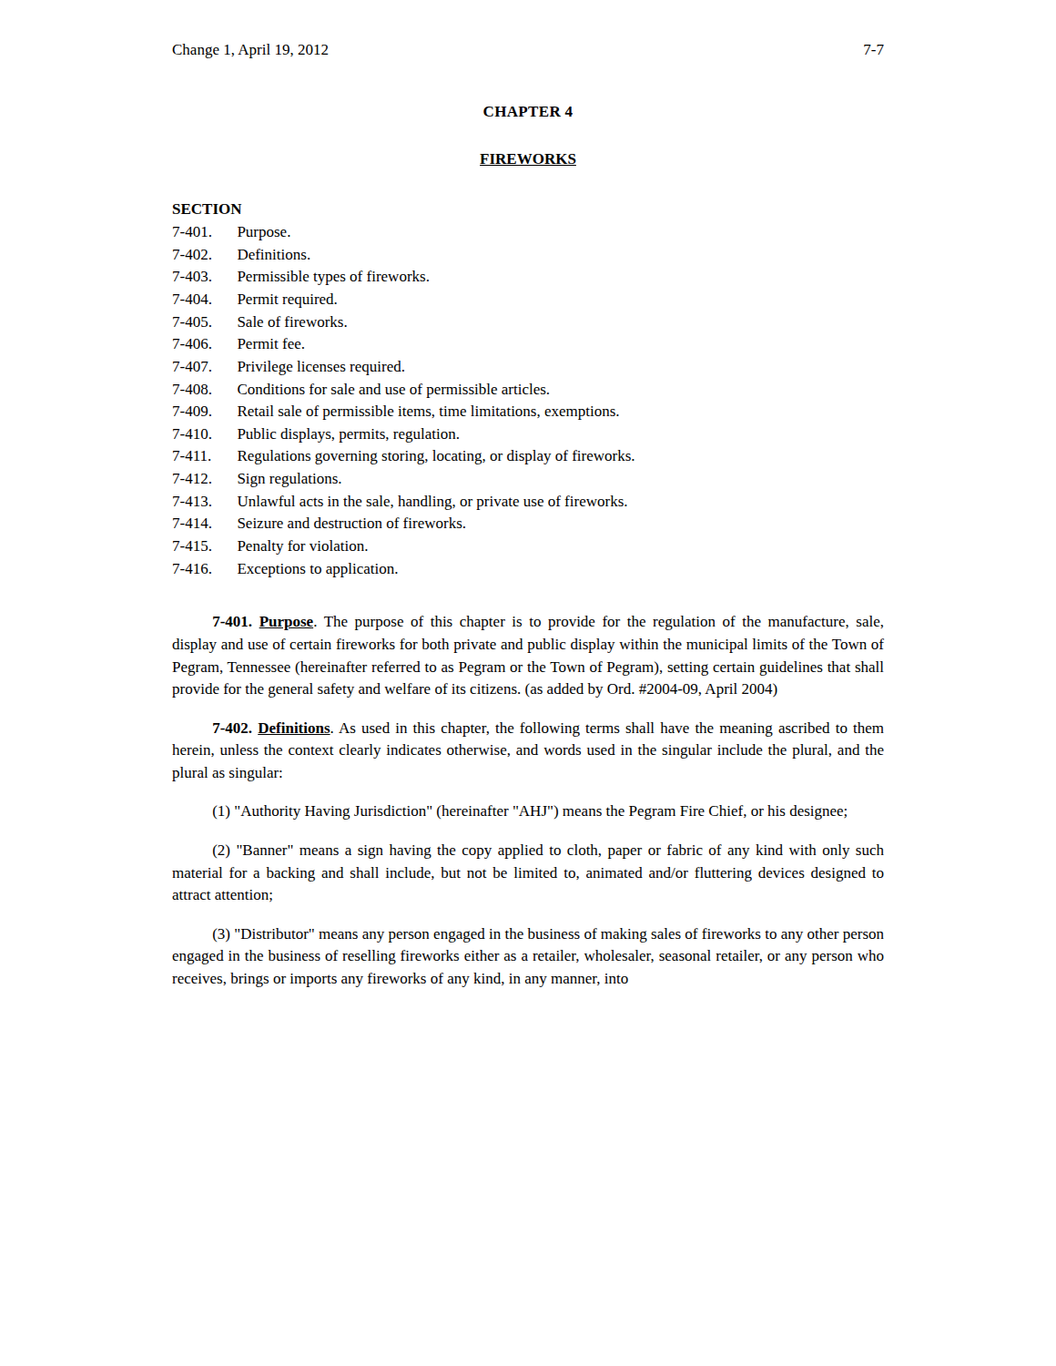Change 1, April 19, 2012 7-7
CHAPTER 4
FIREWORKS
SECTION
7-401. Purpose.
7-402. Definitions.
7-403. Permissible types of fireworks.
7-404. Permit required.
7-405. Sale of fireworks.
7-406. Permit fee.
7-407. Privilege licenses required.
7-408. Conditions for sale and use of permissible articles.
7-409. Retail sale of permissible items, time limitations, exemptions.
7-410. Public displays, permits, regulation.
7-411. Regulations governing storing, locating, or display of fireworks.
7-412. Sign regulations.
7-413. Unlawful acts in the sale, handling, or private use of fireworks.
7-414. Seizure and destruction of fireworks.
7-415. Penalty for violation.
7-416. Exceptions to application.
7-401. Purpose. The purpose of this chapter is to provide for the regulation of the manufacture, sale, display and use of certain fireworks for both private and public display within the municipal limits of the Town of Pegram, Tennessee (hereinafter referred to as Pegram or the Town of Pegram), setting certain guidelines that shall provide for the general safety and welfare of its citizens. (as added by Ord. #2004-09, April 2004)
7-402. Definitions. As used in this chapter, the following terms shall have the meaning ascribed to them herein, unless the context clearly indicates otherwise, and words used in the singular include the plural, and the plural as singular:
(1) "Authority Having Jurisdiction" (hereinafter "AHJ") means the Pegram Fire Chief, or his designee;
(2) "Banner" means a sign having the copy applied to cloth, paper or fabric of any kind with only such material for a backing and shall include, but not be limited to, animated and/or fluttering devices designed to attract attention;
(3) "Distributor" means any person engaged in the business of making sales of fireworks to any other person engaged in the business of reselling fireworks either as a retailer, wholesaler, seasonal retailer, or any person who receives, brings or imports any fireworks of any kind, in any manner, into